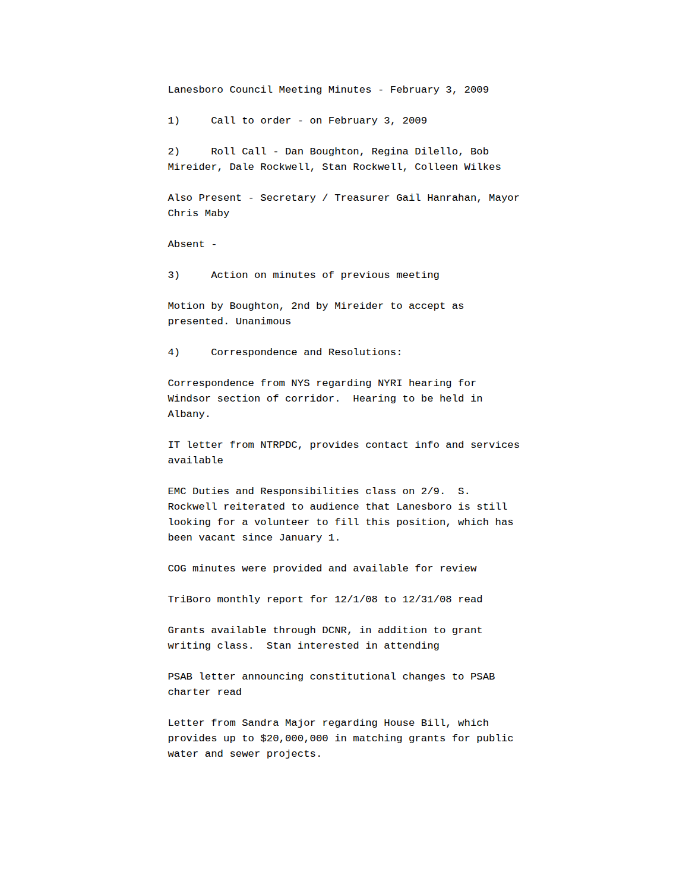Lanesboro Council Meeting Minutes - February 3, 2009
1) Call to order - on February 3, 2009
2) Roll Call - Dan Boughton, Regina Dilello, Bob Mireider, Dale Rockwell, Stan Rockwell, Colleen Wilkes
Also Present - Secretary / Treasurer Gail Hanrahan, Mayor Chris Maby
Absent -
3) Action on minutes of previous meeting
Motion by Boughton, 2nd by Mireider to accept as presented. Unanimous
4) Correspondence and Resolutions:
Correspondence from NYS regarding NYRI hearing for Windsor section of corridor. Hearing to be held in Albany.
IT letter from NTRPDC, provides contact info and services available
EMC Duties and Responsibilities class on 2/9. S. Rockwell reiterated to audience that Lanesboro is still looking for a volunteer to fill this position, which has been vacant since January 1.
COG minutes were provided and available for review
TriBoro monthly report for 12/1/08 to 12/31/08 read
Grants available through DCNR, in addition to grant writing class. Stan interested in attending
PSAB letter announcing constitutional changes to PSAB charter read
Letter from Sandra Major regarding House Bill, which provides up to $20,000,000 in matching grants for public water and sewer projects.